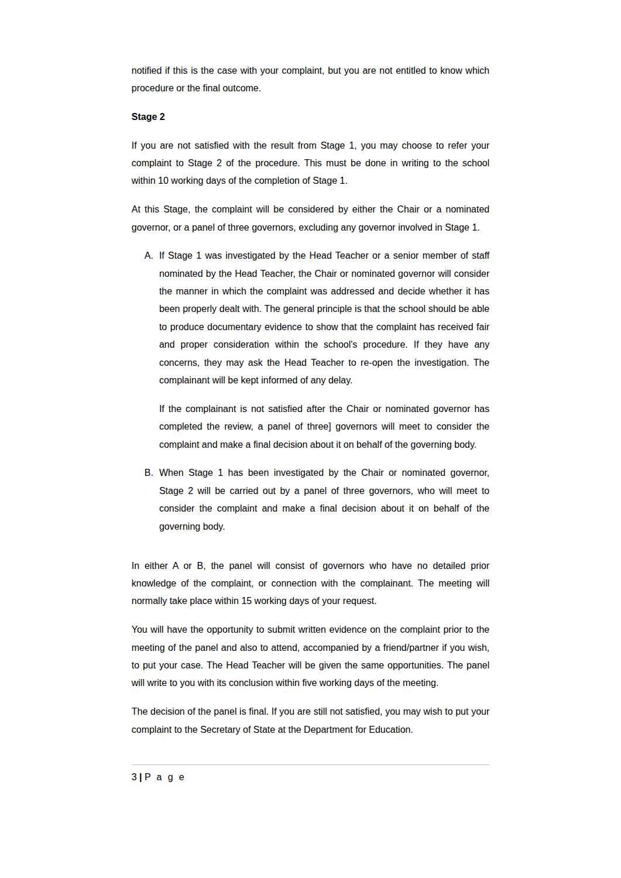notified if this is the case with your complaint, but you are not entitled to know which procedure or the final outcome.
Stage 2
If you are not satisfied with the result from Stage 1, you may choose to refer your complaint to Stage 2 of the procedure. This must be done in writing to the school within 10 working days of the completion of Stage 1.
At this Stage, the complaint will be considered by either the Chair or a nominated governor, or a panel of three governors, excluding any governor involved in Stage 1.
If Stage 1 was investigated by the Head Teacher or a senior member of staff nominated by the Head Teacher, the Chair or nominated governor will consider the manner in which the complaint was addressed and decide whether it has been properly dealt with. The general principle is that the school should be able to produce documentary evidence to show that the complaint has received fair and proper consideration within the school's procedure. If they have any concerns, they may ask the Head Teacher to re-open the investigation. The complainant will be kept informed of any delay.
If the complainant is not satisfied after the Chair or nominated governor has completed the review, a panel of three] governors will meet to consider the complaint and make a final decision about it on behalf of the governing body.
When Stage 1 has been investigated by the Chair or nominated governor, Stage 2 will be carried out by a panel of three governors, who will meet to consider the complaint and make a final decision about it on behalf of the governing body.
In either A or B, the panel will consist of governors who have no detailed prior knowledge of the complaint, or connection with the complainant. The meeting will normally take place within 15 working days of your request.
You will have the opportunity to submit written evidence on the complaint prior to the meeting of the panel and also to attend, accompanied by a friend/partner if you wish, to put your case. The Head Teacher will be given the same opportunities. The panel will write to you with its conclusion within five working days of the meeting.
The decision of the panel is final. If you are still not satisfied, you may wish to put your complaint to the Secretary of State at the Department for Education.
3 | P a g e